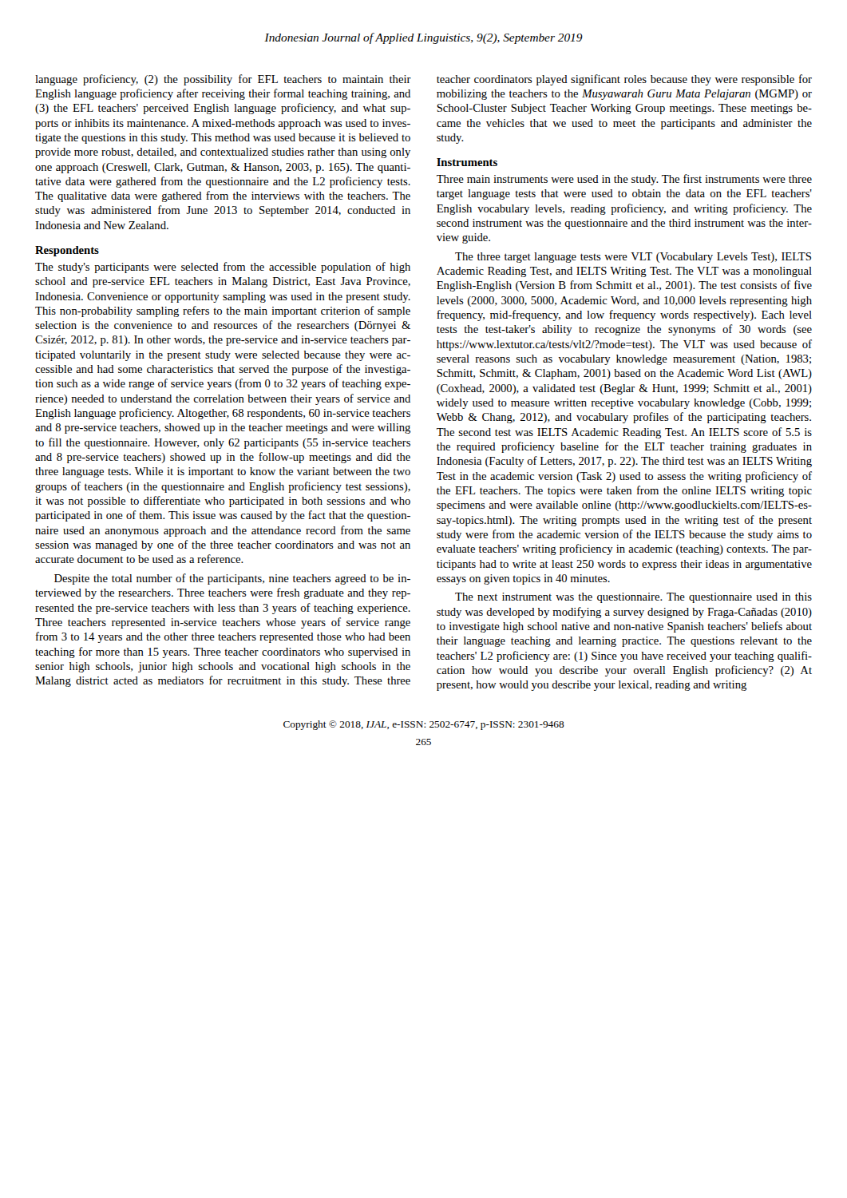Indonesian Journal of Applied Linguistics, 9(2), September 2019
language proficiency, (2) the possibility for EFL teachers to maintain their English language proficiency after receiving their formal teaching training, and (3) the EFL teachers' perceived English language proficiency, and what supports or inhibits its maintenance. A mixed-methods approach was used to investigate the questions in this study. This method was used because it is believed to provide more robust, detailed, and contextualized studies rather than using only one approach (Creswell, Clark, Gutman, & Hanson, 2003, p. 165). The quantitative data were gathered from the questionnaire and the L2 proficiency tests. The qualitative data were gathered from the interviews with the teachers. The study was administered from June 2013 to September 2014, conducted in Indonesia and New Zealand.
Respondents
The study's participants were selected from the accessible population of high school and pre-service EFL teachers in Malang District, East Java Province, Indonesia. Convenience or opportunity sampling was used in the present study. This non-probability sampling refers to the main important criterion of sample selection is the convenience to and resources of the researchers (Dörnyei & Csizér, 2012, p. 81). In other words, the pre-service and in-service teachers participated voluntarily in the present study were selected because they were accessible and had some characteristics that served the purpose of the investigation such as a wide range of service years (from 0 to 32 years of teaching experience) needed to understand the correlation between their years of service and English language proficiency. Altogether, 68 respondents, 60 in-service teachers and 8 pre-service teachers, showed up in the teacher meetings and were willing to fill the questionnaire. However, only 62 participants (55 in-service teachers and 8 pre-service teachers) showed up in the follow-up meetings and did the three language tests. While it is important to know the variant between the two groups of teachers (in the questionnaire and English proficiency test sessions), it was not possible to differentiate who participated in both sessions and who participated in one of them. This issue was caused by the fact that the questionnaire used an anonymous approach and the attendance record from the same session was managed by one of the three teacher coordinators and was not an accurate document to be used as a reference.
Despite the total number of the participants, nine teachers agreed to be interviewed by the researchers. Three teachers were fresh graduate and they represented the pre-service teachers with less than 3 years of teaching experience. Three teachers represented in-service teachers whose years of service range from 3 to 14 years and the other three teachers represented those who had been teaching for more than 15 years. Three teacher coordinators who supervised in senior high schools, junior high schools and vocational high schools in the Malang district acted as mediators for recruitment in this study. These three teacher coordinators played significant roles because they were responsible for mobilizing the teachers to the Musyawarah Guru Mata Pelajaran (MGMP) or School-Cluster Subject Teacher Working Group meetings. These meetings became the vehicles that we used to meet the participants and administer the study.
Instruments
Three main instruments were used in the study. The first instruments were three target language tests that were used to obtain the data on the EFL teachers' English vocabulary levels, reading proficiency, and writing proficiency. The second instrument was the questionnaire and the third instrument was the interview guide.
The three target language tests were VLT (Vocabulary Levels Test), IELTS Academic Reading Test, and IELTS Writing Test. The VLT was a monolingual English-English (Version B from Schmitt et al., 2001). The test consists of five levels (2000, 3000, 5000, Academic Word, and 10,000 levels representing high frequency, mid-frequency, and low frequency words respectively). Each level tests the test-taker's ability to recognize the synonyms of 30 words (see https://www.lextutor.ca/tests/vlt2/?mode=test). The VLT was used because of several reasons such as vocabulary knowledge measurement (Nation, 1983; Schmitt, Schmitt, & Clapham, 2001) based on the Academic Word List (AWL) (Coxhead, 2000), a validated test (Beglar & Hunt, 1999; Schmitt et al., 2001) widely used to measure written receptive vocabulary knowledge (Cobb, 1999; Webb & Chang, 2012), and vocabulary profiles of the participating teachers. The second test was IELTS Academic Reading Test. An IELTS score of 5.5 is the required proficiency baseline for the ELT teacher training graduates in Indonesia (Faculty of Letters, 2017, p. 22). The third test was an IELTS Writing Test in the academic version (Task 2) used to assess the writing proficiency of the EFL teachers. The topics were taken from the online IELTS writing topic specimens and were available online (http://www.goodluckielts.com/IELTS-essay-topics.html). The writing prompts used in the writing test of the present study were from the academic version of the IELTS because the study aims to evaluate teachers' writing proficiency in academic (teaching) contexts. The participants had to write at least 250 words to express their ideas in argumentative essays on given topics in 40 minutes.
The next instrument was the questionnaire. The questionnaire used in this study was developed by modifying a survey designed by Fraga-Cañadas (2010) to investigate high school native and non-native Spanish teachers' beliefs about their language teaching and learning practice. The questions relevant to the teachers' L2 proficiency are: (1) Since you have received your teaching qualification how would you describe your overall English proficiency? (2) At present, how would you describe your lexical, reading and writing
Copyright © 2018, IJAL, e-ISSN: 2502-6747, p-ISSN: 2301-9468
265